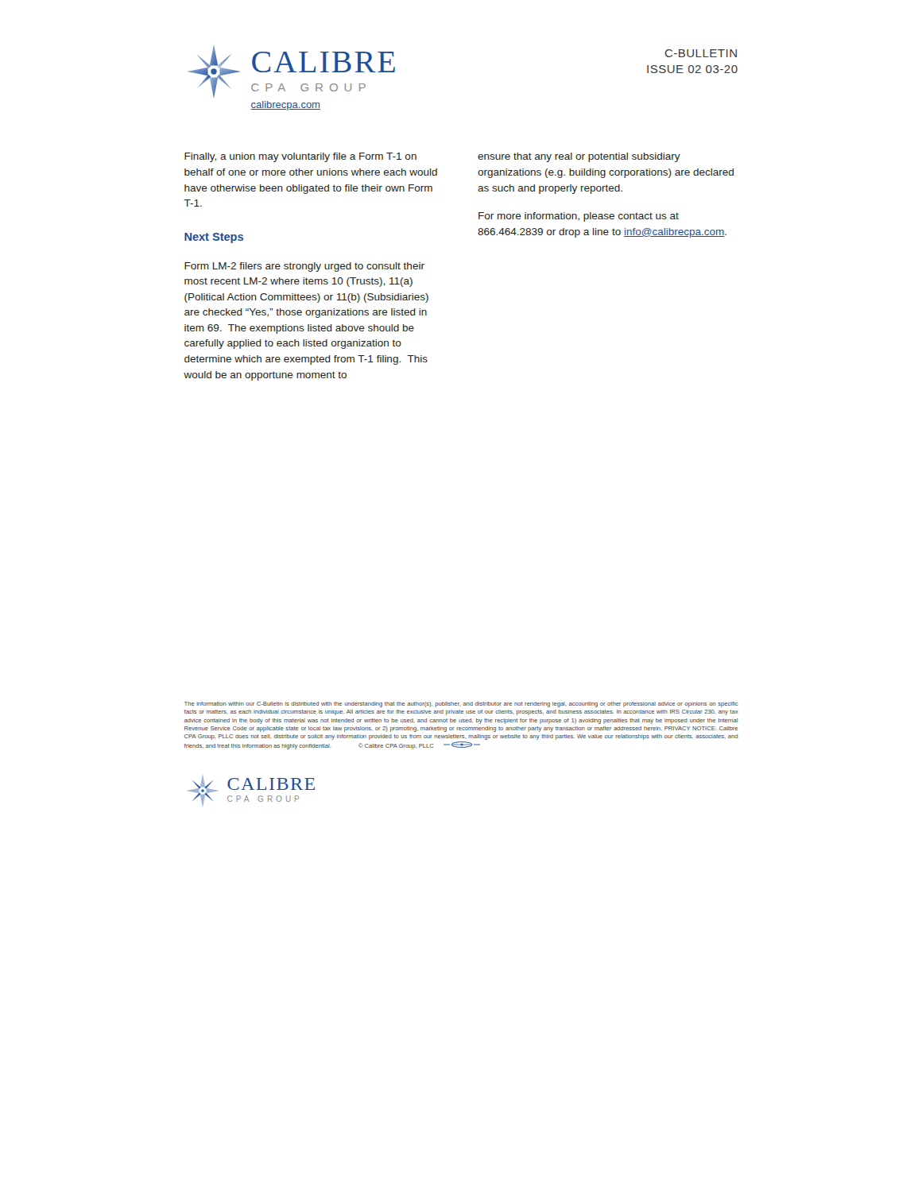CALIBRE
CPA GROUP
calibrecpa.com
C-BULLETIN
ISSUE 02 03-20
Finally, a union may voluntarily file a Form T-1 on behalf of one or more other unions where each would have otherwise been obligated to file their own Form T-1.
Next Steps
Form LM-2 filers are strongly urged to consult their most recent LM-2 where items 10 (Trusts), 11(a) (Political Action Committees) or 11(b) (Subsidiaries) are checked “Yes,” those organizations are listed in item 69. The exemptions listed above should be carefully applied to each listed organization to determine which are exempted from T-1 filing. This would be an opportune moment to
ensure that any real or potential subsidiary organizations (e.g. building corporations) are declared as such and properly reported.
For more information, please contact us at 866.464.2839 or drop a line to info@calibrecpa.com.
The information within our C-Bulletin is distributed with the understanding that the author(s), publisher, and distributor are not rendering legal, accounting or other professional advice or opinions on specific facts or matters, as each individual circumstance is unique. All articles are for the exclusive and private use of our clients, prospects, and business associates. In accordance with IRS Circular 230, any tax advice contained in the body of this material was not intended or written to be used, and cannot be used, by the recipient for the purpose of 1) avoiding penalties that may be imposed under the Internal Revenue Service Code or applicable state or local tax law provisions, or 2) promoting, marketing or recommending to another party any transaction or matter addressed herein. PRIVACY NOTICE: Calibre CPA Group, PLLC does not sell, distribute or solicit any information provided to us from our newsletters, mailings or website to any third parties. We value our relationships with our clients, associates, and friends, and treat this information as highly confidential.© Calibre CPA Group, PLLC
CALIBRE
CPA GROUP